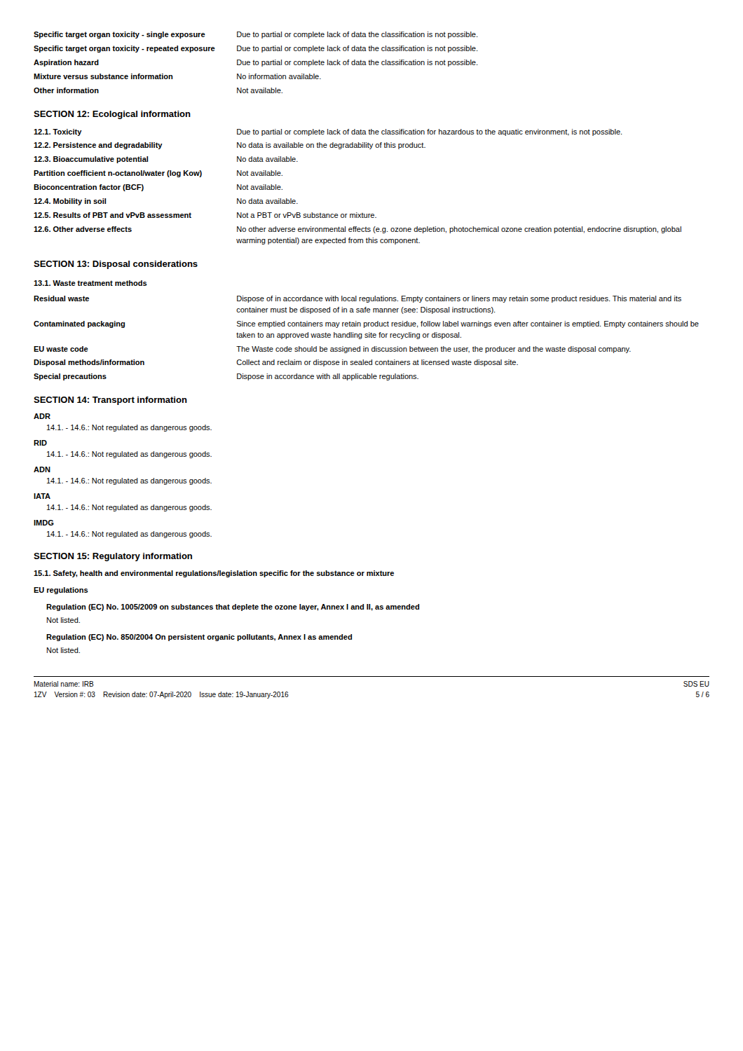| Specific target organ toxicity - single exposure | Due to partial or complete lack of data the classification is not possible. |
| Specific target organ toxicity - repeated exposure | Due to partial or complete lack of data the classification is not possible. |
| Aspiration hazard | Due to partial or complete lack of data the classification is not possible. |
| Mixture versus substance information | No information available. |
| Other information | Not available. |
SECTION 12: Ecological information
| 12.1. Toxicity | Due to partial or complete lack of data the classification for hazardous to the aquatic environment, is not possible. |
| 12.2. Persistence and degradability | No data is available on the degradability of this product. |
| 12.3. Bioaccumulative potential | No data available. |
| Partition coefficient n-octanol/water (log Kow) | Not available. |
| Bioconcentration factor (BCF) | Not available. |
| 12.4. Mobility in soil | No data available. |
| 12.5. Results of PBT and vPvB assessment | Not a PBT or vPvB substance or mixture. |
| 12.6. Other adverse effects | No other adverse environmental effects (e.g. ozone depletion, photochemical ozone creation potential, endocrine disruption, global warming potential) are expected from this component. |
SECTION 13: Disposal considerations
13.1. Waste treatment methods
| Residual waste | Dispose of in accordance with local regulations. Empty containers or liners may retain some product residues. This material and its container must be disposed of in a safe manner (see: Disposal instructions). |
| Contaminated packaging | Since emptied containers may retain product residue, follow label warnings even after container is emptied. Empty containers should be taken to an approved waste handling site for recycling or disposal. |
| EU waste code | The Waste code should be assigned in discussion between the user, the producer and the waste disposal company. |
| Disposal methods/information | Collect and reclaim or dispose in sealed containers at licensed waste disposal site. |
| Special precautions | Dispose in accordance with all applicable regulations. |
SECTION 14: Transport information
ADR
14.1. - 14.6.: Not regulated as dangerous goods.
RID
14.1. - 14.6.: Not regulated as dangerous goods.
ADN
14.1. - 14.6.: Not regulated as dangerous goods.
IATA
14.1. - 14.6.: Not regulated as dangerous goods.
IMDG
14.1. - 14.6.: Not regulated as dangerous goods.
SECTION 15: Regulatory information
15.1. Safety, health and environmental regulations/legislation specific for the substance or mixture
EU regulations
Regulation (EC) No. 1005/2009 on substances that deplete the ozone layer, Annex I and II, as amended
Not listed.
Regulation (EC) No. 850/2004 On persistent organic pollutants, Annex I as amended
Not listed.
| Material name: IRB | SDS EU |
| 1ZV Version #: 03 Revision date: 07-April-2020 Issue date: 19-January-2016 | 5 / 6 |